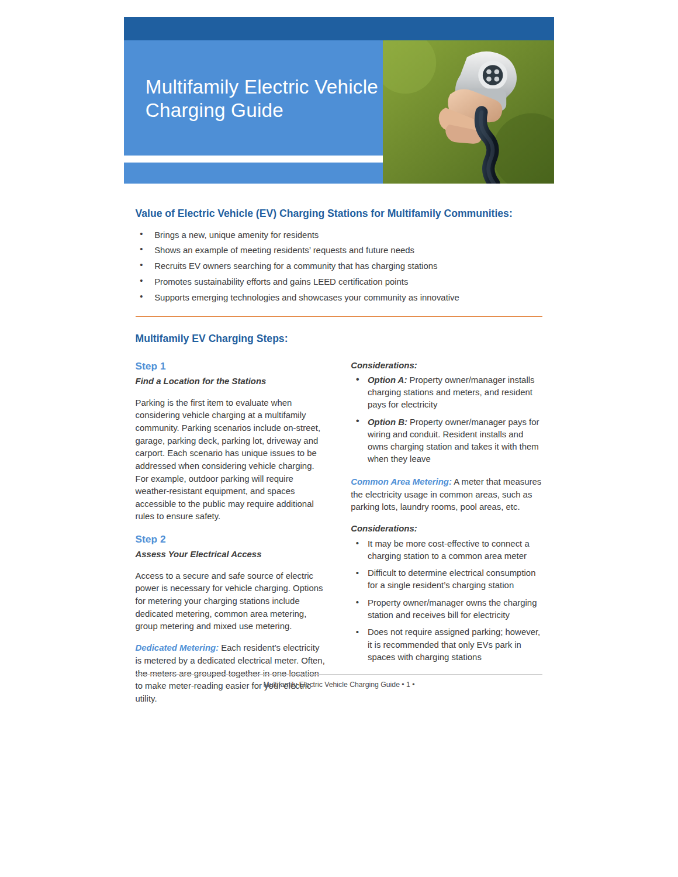Multifamily Electric Vehicle
Charging Guide
Value of Electric Vehicle (EV) Charging Stations for Multifamily Communities:
Brings a new, unique amenity for residents
Shows an example of meeting residents’ requests and future needs
Recruits EV owners searching for a community that has charging stations
Promotes sustainability efforts and gains LEED certification points
Supports emerging technologies and showcases your community as innovative
Multifamily EV Charging Steps:
Step 1
Find a Location for the Stations
Parking is the first item to evaluate when considering vehicle charging at a multifamily community. Parking scenarios include on-street, garage, parking deck, parking lot, driveway and carport. Each scenario has unique issues to be addressed when considering vehicle charging. For example, outdoor parking will require weather-resistant equipment, and spaces accessible to the public may require additional rules to ensure safety.
Step 2
Assess Your Electrical Access
Access to a secure and safe source of electric power is necessary for vehicle charging. Options for metering your charging stations include dedicated metering, common area metering, group metering and mixed use metering.
Dedicated Metering: Each resident’s electricity is metered by a dedicated electrical meter. Often, the meters are grouped together in one location to make meter-reading easier for your electric utility.
Considerations:
Option A: Property owner/manager installs charging stations and meters, and resident pays for electricity
Option B: Property owner/manager pays for wiring and conduit. Resident installs and owns charging station and takes it with them when they leave
Common Area Metering: A meter that measures the electricity usage in common areas, such as parking lots, laundry rooms, pool areas, etc.
Considerations:
It may be more cost-effective to connect a charging station to a common area meter
Difficult to determine electrical consumption for a single resident’s charging station
Property owner/manager owns the charging station and receives bill for electricity
Does not require assigned parking; however, it is recommended that only EVs park in spaces with charging stations
Multifamily Electric Vehicle Charging Guide • 1 •